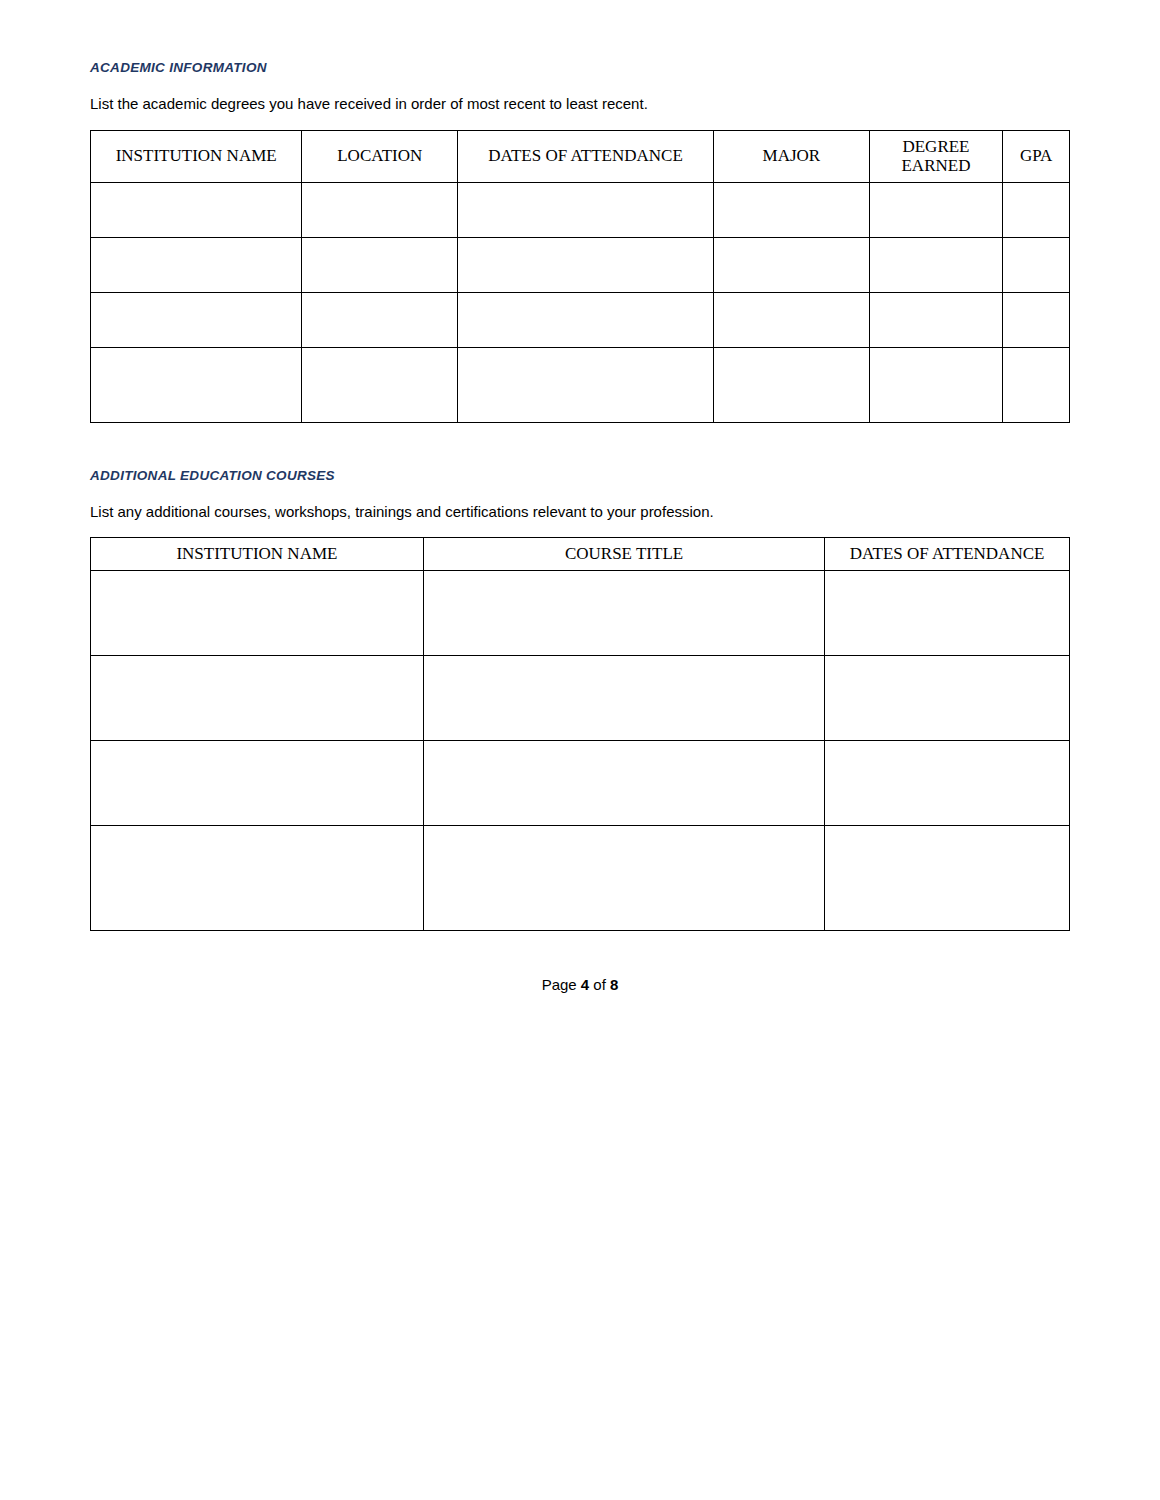ACADEMIC INFORMATION
List the academic degrees you have received in order of most recent to least recent.
| INSTITUTION NAME | LOCATION | DATES OF ATTENDANCE | MAJOR | DEGREE EARNED | GPA |
| --- | --- | --- | --- | --- | --- |
ADDITIONAL EDUCATION COURSES
List any additional courses, workshops, trainings and certifications relevant to your profession.
| INSTITUTION NAME | COURSE TITLE | DATES OF ATTENDANCE |
| --- | --- | --- |
Page 4 of 8